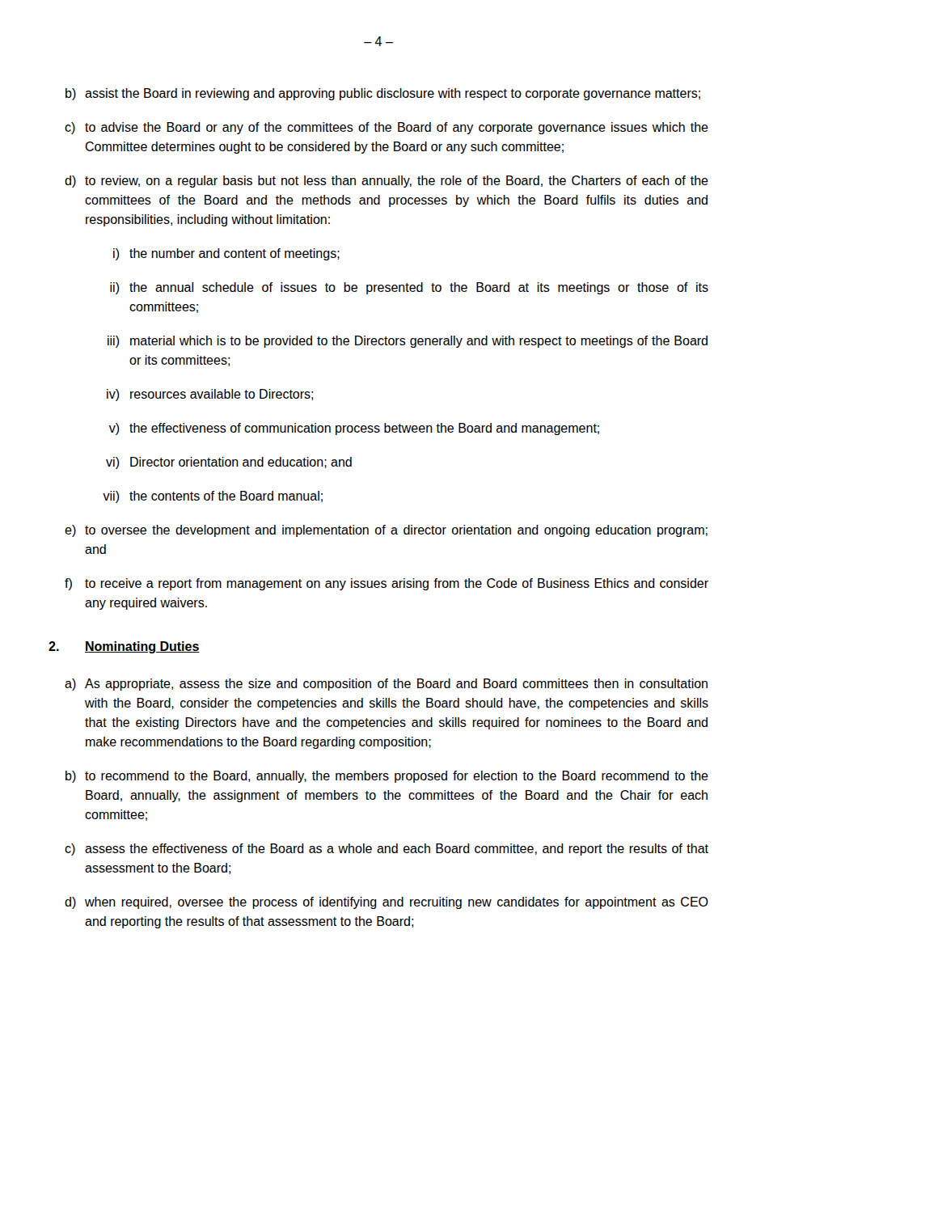– 4 –
b)
assist the Board in reviewing and approving public disclosure with respect to corporate governance matters;
c)
to advise the Board or any of the committees of the Board of any corporate governance issues which the Committee determines ought to be considered by the Board or any such committee;
d)
to review, on a regular basis but not less than annually, the role of the Board, the Charters of each of the committees of the Board and the methods and processes by which the Board fulfils its duties and responsibilities, including without limitation:
i)
the number and content of meetings;
ii)
the annual schedule of issues to be presented to the Board at its meetings or those of its committees;
iii)
material which is to be provided to the Directors generally and with respect to meetings of the Board or its committees;
iv)
resources available to Directors;
v)
the effectiveness of communication process between the Board and management;
vi)
Director orientation and education; and
vii)
the contents of the Board manual;
e)
to oversee the development and implementation of a director orientation and ongoing education program; and
f)
to receive a report from management on any issues arising from the Code of Business Ethics and consider any required waivers.
2.
Nominating Duties
a)
As appropriate, assess the size and composition of the Board and Board committees then in consultation with the Board, consider the competencies and skills the Board should have, the competencies and skills that the existing Directors have and the competencies and skills required for nominees to the Board and make recommendations to the Board regarding composition;
b)
to recommend to the Board, annually, the members proposed for election to the Board recommend to the Board, annually, the assignment of members to the committees of the Board and the Chair for each committee;
c)
assess the effectiveness of the Board as a whole and each Board committee, and report the results of that assessment to the Board;
d)
when required, oversee the process of identifying and recruiting new candidates for appointment as CEO and reporting the results of that assessment to the Board;